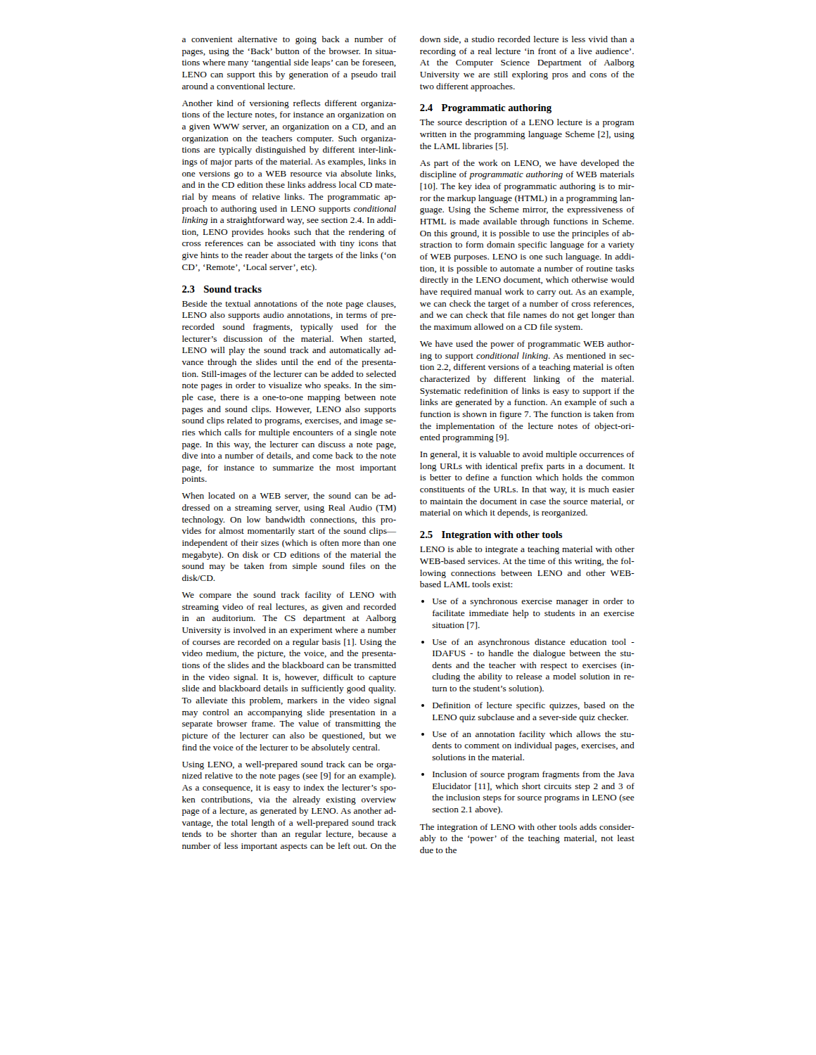a convenient alternative to going back a number of pages, using the ‘Back’ button of the browser. In situations where many ‘tangential side leaps’ can be foreseen, LENO can support this by generation of a pseudo trail around a conventional lecture.
Another kind of versioning reflects different organizations of the lecture notes, for instance an organization on a given WWW server, an organization on a CD, and an organization on the teachers computer. Such organizations are typically distinguished by different inter-linkings of major parts of the material. As examples, links in one versions go to a WEB resource via absolute links, and in the CD edition these links address local CD material by means of relative links. The programmatic approach to authoring used in LENO supports conditional linking in a straightforward way, see section 2.4. In addition, LENO provides hooks such that the rendering of cross references can be associated with tiny icons that give hints to the reader about the targets of the links (‘on CD’, ‘Remote’, ‘Local server’, etc).
2.3 Sound tracks
Beside the textual annotations of the note page clauses, LENO also supports audio annotations, in terms of pre-recorded sound fragments, typically used for the lecturer’s discussion of the material. When started, LENO will play the sound track and automatically advance through the slides until the end of the presentation. Still-images of the lecturer can be added to selected note pages in order to visualize who speaks. In the simple case, there is a one-to-one mapping between note pages and sound clips. However, LENO also supports sound clips related to programs, exercises, and image series which calls for multiple encounters of a single note page. In this way, the lecturer can discuss a note page, dive into a number of details, and come back to the note page, for instance to summarize the most important points.
When located on a WEB server, the sound can be addressed on a streaming server, using Real Audio (TM) technology. On low bandwidth connections, this provides for almost momentarily start of the sound clips—independent of their sizes (which is often more than one megabyte). On disk or CD editions of the material the sound may be taken from simple sound files on the disk/CD.
We compare the sound track facility of LENO with streaming video of real lectures, as given and recorded in an auditorium. The CS department at Aalborg University is involved in an experiment where a number of courses are recorded on a regular basis [1]. Using the video medium, the picture, the voice, and the presentations of the slides and the blackboard can be transmitted in the video signal. It is, however, difficult to capture slide and blackboard details in sufficiently good quality. To alleviate this problem, markers in the video signal may control an accompanying slide presentation in a separate browser frame. The value of transmitting the picture of the lecturer can also be questioned, but we find the voice of the lecturer to be absolutely central.
Using LENO, a well-prepared sound track can be organized relative to the note pages (see [9] for an example). As a consequence, it is easy to index the lecturer’s spoken contributions, via the already existing overview page of a lecture, as generated by LENO. As another advantage, the total length of a well-prepared sound track tends to be shorter than an regular lecture, because a number of less important aspects can be left out. On the down side, a studio recorded lecture is less vivid than a recording of a real lecture ‘in front of a live audience’. At the Computer Science Department of Aalborg University we are still exploring pros and cons of the two different approaches.
2.4 Programmatic authoring
The source description of a LENO lecture is a program written in the programming language Scheme [2], using the LAML libraries [5].
As part of the work on LENO, we have developed the discipline of programmatic authoring of WEB materials [10]. The key idea of programmatic authoring is to mirror the markup language (HTML) in a programming language. Using the Scheme mirror, the expressiveness of HTML is made available through functions in Scheme. On this ground, it is possible to use the principles of abstraction to form domain specific language for a variety of WEB purposes. LENO is one such language. In addition, it is possible to automate a number of routine tasks directly in the LENO document, which otherwise would have required manual work to carry out. As an example, we can check the target of a number of cross references, and we can check that file names do not get longer than the maximum allowed on a CD file system.
We have used the power of programmatic WEB authoring to support conditional linking. As mentioned in section 2.2, different versions of a teaching material is often characterized by different linking of the material. Systematic redefinition of links is easy to support if the links are generated by a function. An example of such a function is shown in figure 7. The function is taken from the implementation of the lecture notes of object-oriented programming [9].
In general, it is valuable to avoid multiple occurrences of long URLs with identical prefix parts in a document. It is better to define a function which holds the common constituents of the URLs. In that way, it is much easier to maintain the document in case the source material, or material on which it depends, is reorganized.
2.5 Integration with other tools
LENO is able to integrate a teaching material with other WEB-based services. At the time of this writing, the following connections between LENO and other WEB-based LAML tools exist:
Use of a synchronous exercise manager in order to facilitate immediate help to students in an exercise situation [7].
Use of an asynchronous distance education tool - IDAFUS - to handle the dialogue between the students and the teacher with respect to exercises (including the ability to release a model solution in return to the student’s solution).
Definition of lecture specific quizzes, based on the LENO quiz subclause and a sever-side quiz checker.
Use of an annotation facility which allows the students to comment on individual pages, exercises, and solutions in the material.
Inclusion of source program fragments from the Java Elucidator [11], which short circuits step 2 and 3 of the inclusion steps for source programs in LENO (see section 2.1 above).
The integration of LENO with other tools adds considerably to the ‘power’ of the teaching material, not least due to the